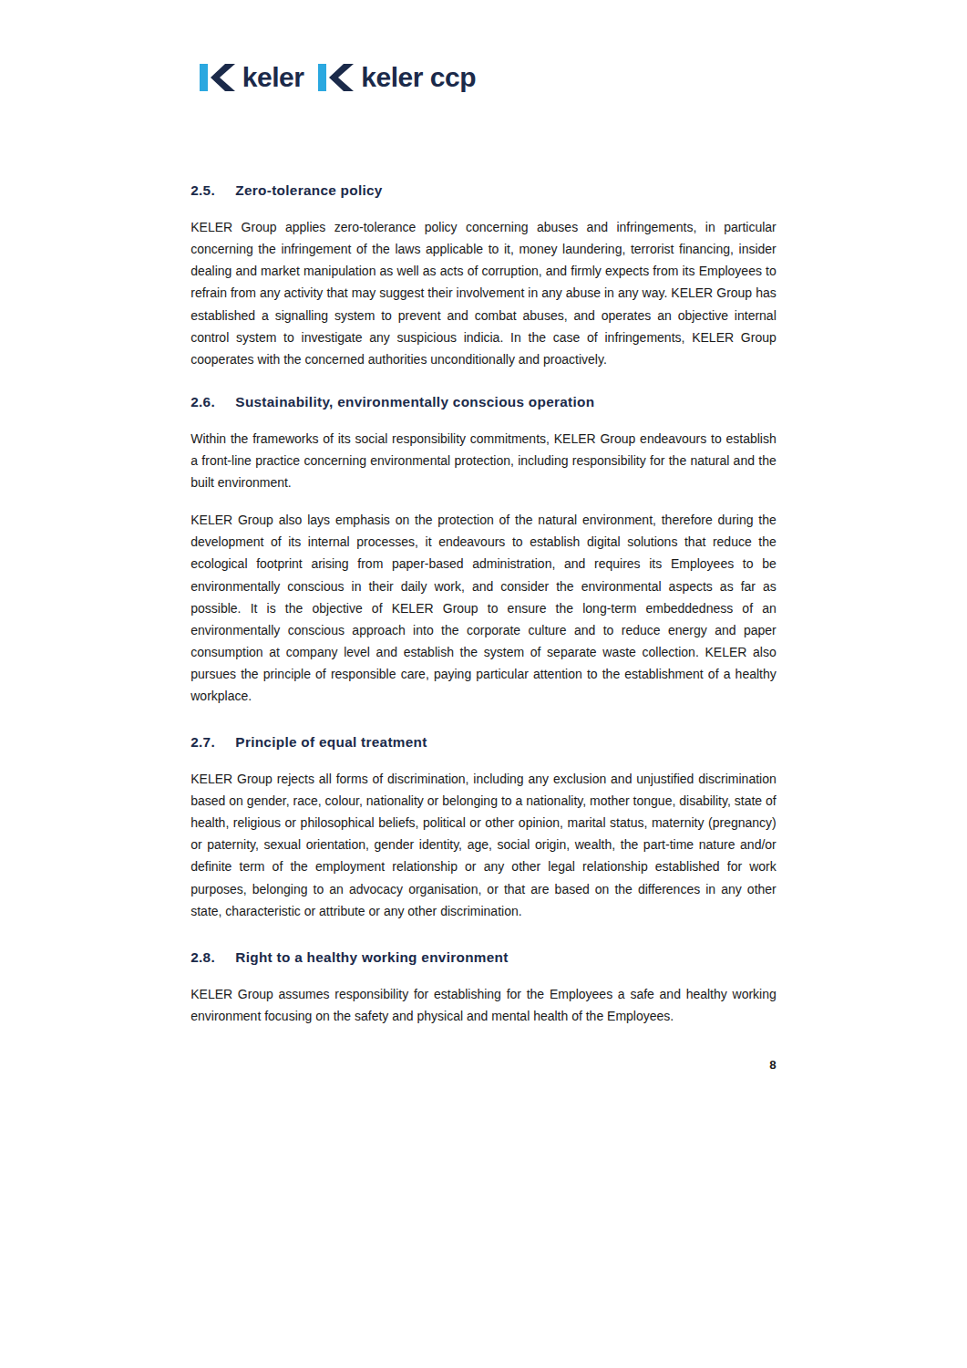keler
keler ccp
2.5. Zero-tolerance policy
KELER Group applies zero-tolerance policy concerning abuses and infringements, in particular concerning the infringement of the laws applicable to it, money laundering, terrorist financing, insider dealing and market manipulation as well as acts of corruption, and firmly expects from its Employees to refrain from any activity that may suggest their involvement in any abuse in any way. KELER Group has established a signalling system to prevent and combat abuses, and operates an objective internal control system to investigate any suspicious indicia. In the case of infringements, KELER Group cooperates with the concerned authorities unconditionally and proactively.
2.6. Sustainability, environmentally conscious operation
Within the frameworks of its social responsibility commitments, KELER Group endeavours to establish a front-line practice concerning environmental protection, including responsibility for the natural and the built environment.
KELER Group also lays emphasis on the protection of the natural environment, therefore during the development of its internal processes, it endeavours to establish digital solutions that reduce the ecological footprint arising from paper-based administration, and requires its Employees to be environmentally conscious in their daily work, and consider the environmental aspects as far as possible. It is the objective of KELER Group to ensure the long-term embeddedness of an environmentally conscious approach into the corporate culture and to reduce energy and paper consumption at company level and establish the system of separate waste collection. KELER also pursues the principle of responsible care, paying particular attention to the establishment of a healthy workplace.
2.7. Principle of equal treatment
KELER Group rejects all forms of discrimination, including any exclusion and unjustified discrimination based on gender, race, colour, nationality or belonging to a nationality, mother tongue, disability, state of health, religious or philosophical beliefs, political or other opinion, marital status, maternity (pregnancy) or paternity, sexual orientation, gender identity, age, social origin, wealth, the part-time nature and/or definite term of the employment relationship or any other legal relationship established for work purposes, belonging to an advocacy organisation, or that are based on the differences in any other state, characteristic or attribute or any other discrimination.
2.8. Right to a healthy working environment
KELER Group assumes responsibility for establishing for the Employees a safe and healthy working environment focusing on the safety and physical and mental health of the Employees.
8